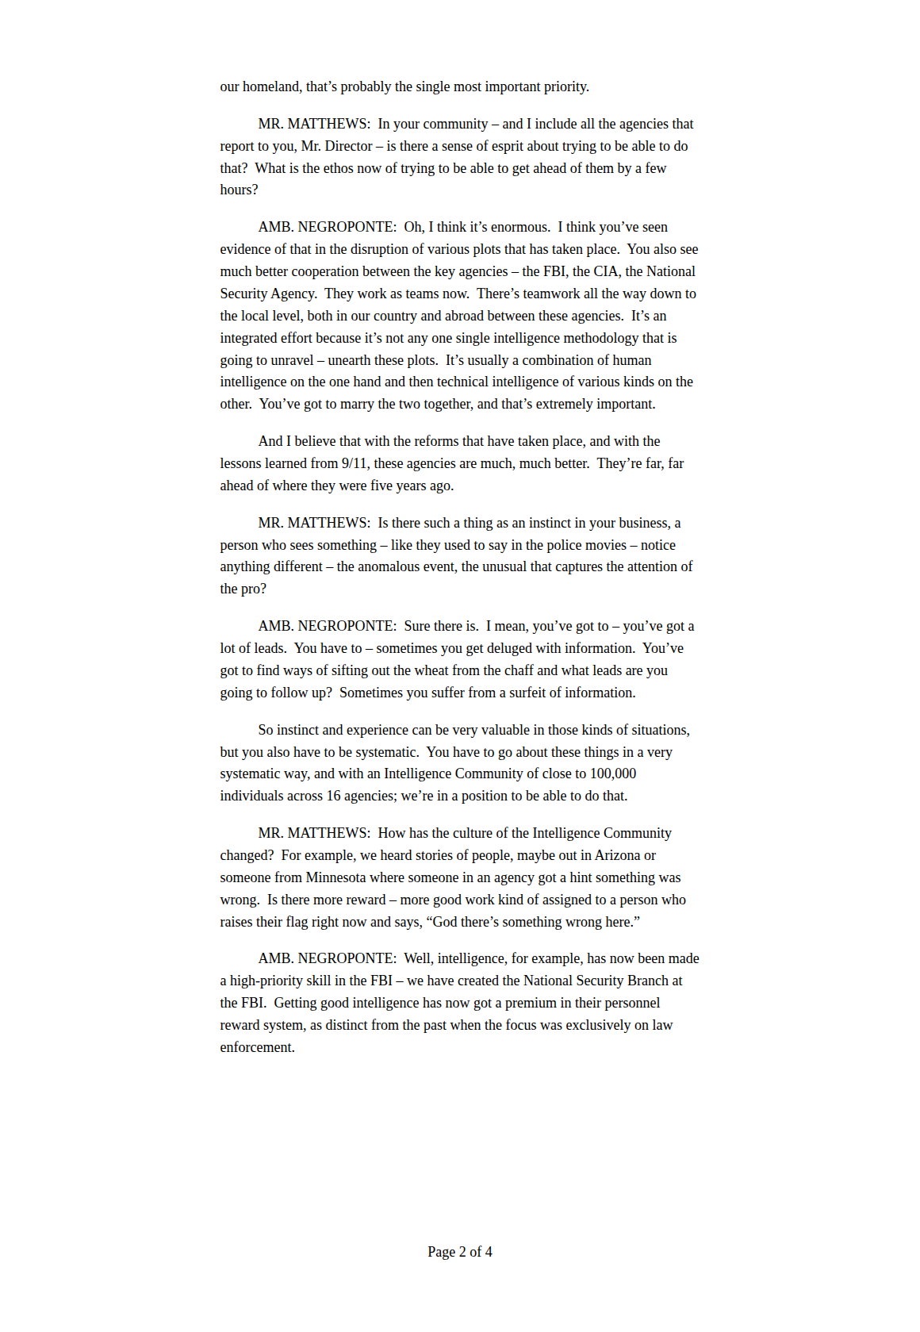our homeland, that’s probably the single most important priority.
MR. MATTHEWS: In your community – and I include all the agencies that report to you, Mr. Director – is there a sense of esprit about trying to be able to do that? What is the ethos now of trying to be able to get ahead of them by a few hours?
AMB. NEGROPONTE: Oh, I think it’s enormous. I think you’ve seen evidence of that in the disruption of various plots that has taken place. You also see much better cooperation between the key agencies – the FBI, the CIA, the National Security Agency. They work as teams now. There’s teamwork all the way down to the local level, both in our country and abroad between these agencies. It’s an integrated effort because it’s not any one single intelligence methodology that is going to unravel – unearth these plots. It’s usually a combination of human intelligence on the one hand and then technical intelligence of various kinds on the other. You’ve got to marry the two together, and that’s extremely important.
And I believe that with the reforms that have taken place, and with the lessons learned from 9/11, these agencies are much, much better. They’re far, far ahead of where they were five years ago.
MR. MATTHEWS: Is there such a thing as an instinct in your business, a person who sees something – like they used to say in the police movies – notice anything different – the anomalous event, the unusual that captures the attention of the pro?
AMB. NEGROPONTE: Sure there is. I mean, you’ve got to – you’ve got a lot of leads. You have to – sometimes you get deluged with information. You’ve got to find ways of sifting out the wheat from the chaff and what leads are you going to follow up? Sometimes you suffer from a surfeit of information.
So instinct and experience can be very valuable in those kinds of situations, but you also have to be systematic. You have to go about these things in a very systematic way, and with an Intelligence Community of close to 100,000 individuals across 16 agencies; we’re in a position to be able to do that.
MR. MATTHEWS: How has the culture of the Intelligence Community changed? For example, we heard stories of people, maybe out in Arizona or someone from Minnesota where someone in an agency got a hint something was wrong. Is there more reward – more good work kind of assigned to a person who raises their flag right now and says, “God there’s something wrong here.”
AMB. NEGROPONTE: Well, intelligence, for example, has now been made a high-priority skill in the FBI – we have created the National Security Branch at the FBI. Getting good intelligence has now got a premium in their personnel reward system, as distinct from the past when the focus was exclusively on law enforcement.
Page 2 of 4